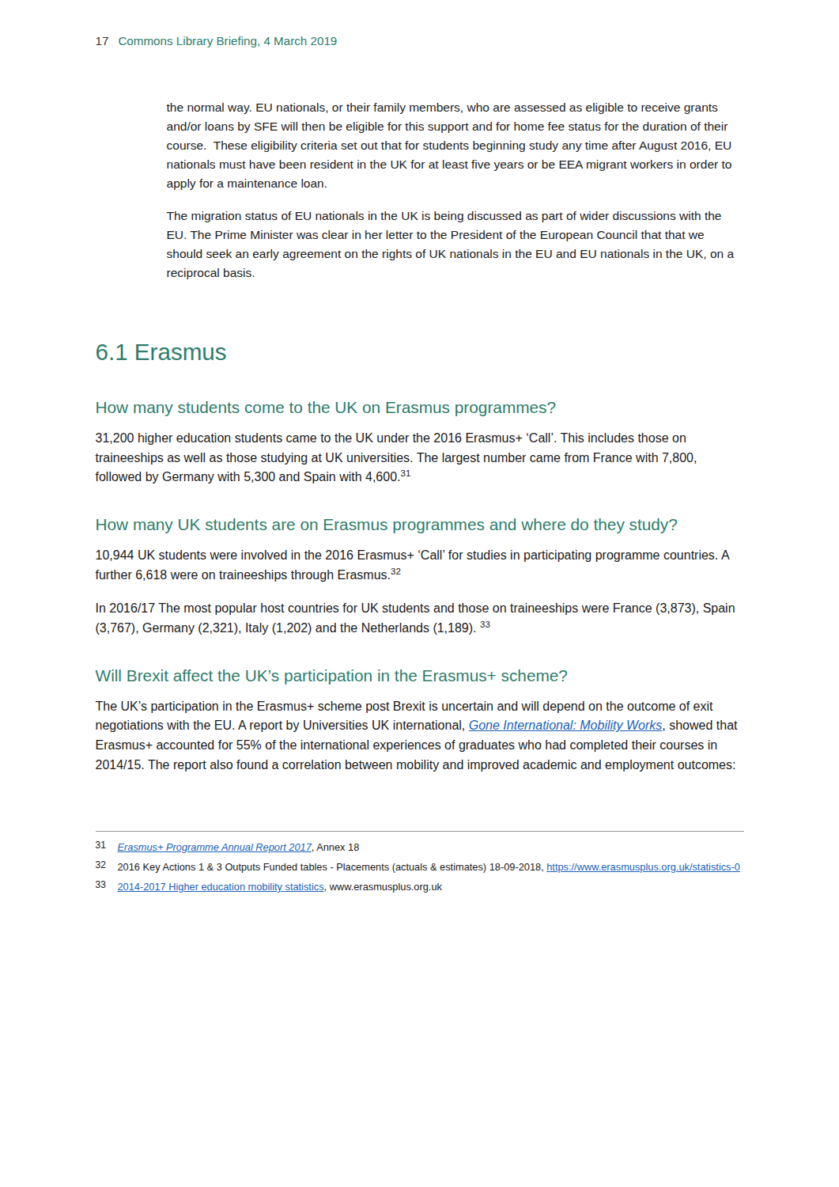17 Commons Library Briefing, 4 March 2019
the normal way. EU nationals, or their family members, who are assessed as eligible to receive grants and/or loans by SFE will then be eligible for this support and for home fee status for the duration of their course. These eligibility criteria set out that for students beginning study any time after August 2016, EU nationals must have been resident in the UK for at least five years or be EEA migrant workers in order to apply for a maintenance loan.
The migration status of EU nationals in the UK is being discussed as part of wider discussions with the EU. The Prime Minister was clear in her letter to the President of the European Council that that we should seek an early agreement on the rights of UK nationals in the EU and EU nationals in the UK, on a reciprocal basis.
6.1 Erasmus
How many students come to the UK on Erasmus programmes?
31,200 higher education students came to the UK under the 2016 Erasmus+ ‘Call’. This includes those on traineeships as well as those studying at UK universities. The largest number came from France with 7,800, followed by Germany with 5,300 and Spain with 4,600.31
How many UK students are on Erasmus programmes and where do they study?
10,944 UK students were involved in the 2016 Erasmus+ ‘Call’ for studies in participating programme countries. A further 6,618 were on traineeships through Erasmus.32
In 2016/17 The most popular host countries for UK students and those on traineeships were France (3,873), Spain (3,767), Germany (2,321), Italy (1,202) and the Netherlands (1,189). 33
Will Brexit affect the UK’s participation in the Erasmus+ scheme?
The UK’s participation in the Erasmus+ scheme post Brexit is uncertain and will depend on the outcome of exit negotiations with the EU. A report by Universities UK international, Gone International: Mobility Works, showed that Erasmus+ accounted for 55% of the international experiences of graduates who had completed their courses in 2014/15. The report also found a correlation between mobility and improved academic and employment outcomes:
31 Erasmus+ Programme Annual Report 2017, Annex 18
322016 Key Actions 1 & 3 Outputs Funded tables - Placements (actuals & estimates) 18-09-2018, https://www.erasmusplus.org.uk/statistics-0
332014-2017 Higher education mobility statistics, www.erasmusplus.org.uk